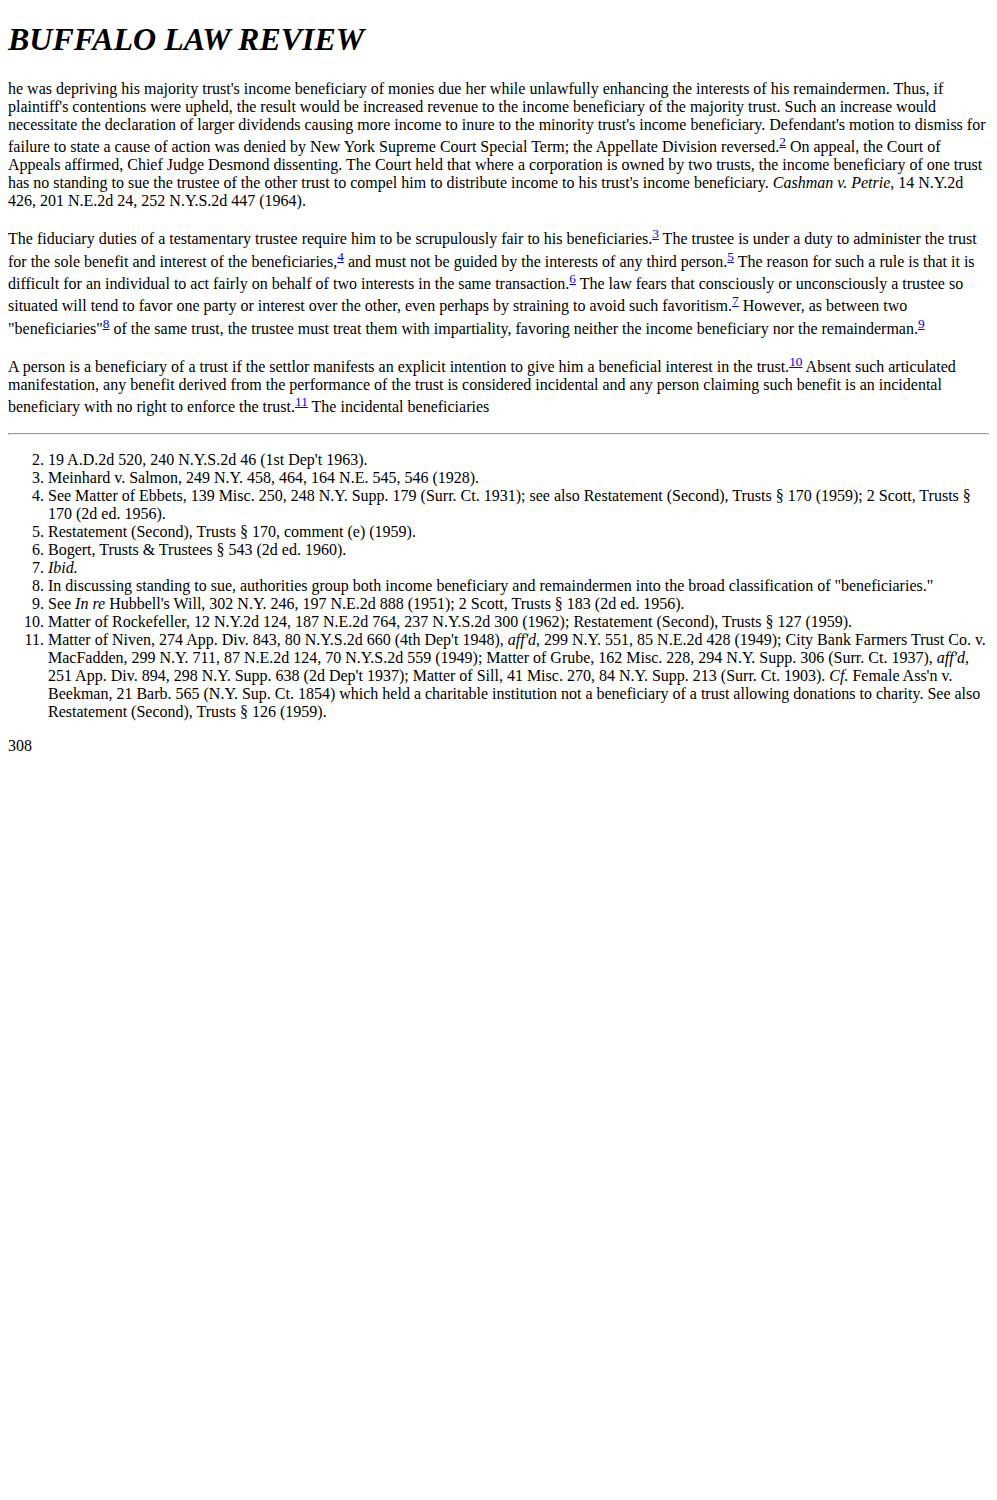BUFFALO LAW REVIEW
he was depriving his majority trust's income beneficiary of monies due her while unlawfully enhancing the interests of his remaindermen. Thus, if plaintiff's contentions were upheld, the result would be increased revenue to the income beneficiary of the majority trust. Such an increase would necessitate the declaration of larger dividends causing more income to inure to the minority trust's income beneficiary. Defendant's motion to dismiss for failure to state a cause of action was denied by New York Supreme Court Special Term; the Appellate Division reversed.2 On appeal, the Court of Appeals affirmed, Chief Judge Desmond dissenting. The Court held that where a corporation is owned by two trusts, the income beneficiary of one trust has no standing to sue the trustee of the other trust to compel him to distribute income to his trust's income beneficiary. Cashman v. Petrie, 14 N.Y.2d 426, 201 N.E.2d 24, 252 N.Y.S.2d 447 (1964).
The fiduciary duties of a testamentary trustee require him to be scrupulously fair to his beneficiaries.3 The trustee is under a duty to administer the trust for the sole benefit and interest of the beneficiaries,4 and must not be guided by the interests of any third person.5 The reason for such a rule is that it is difficult for an individual to act fairly on behalf of two interests in the same transaction.6 The law fears that consciously or unconsciously a trustee so situated will tend to favor one party or interest over the other, even perhaps by straining to avoid such favoritism.7 However, as between two "beneficiaries"8 of the same trust, the trustee must treat them with impartiality, favoring neither the income beneficiary nor the remainderman.9
A person is a beneficiary of a trust if the settlor manifests an explicit intention to give him a beneficial interest in the trust.10 Absent such articulated manifestation, any benefit derived from the performance of the trust is considered incidental and any person claiming such benefit is an incidental beneficiary with no right to enforce the trust.11 The incidental beneficiaries
19 A.D.2d 520, 240 N.Y.S.2d 46 (1st Dep't 1963).
Meinhard v. Salmon, 249 N.Y. 458, 464, 164 N.E. 545, 546 (1928).
See Matter of Ebbets, 139 Misc. 250, 248 N.Y. Supp. 179 (Surr. Ct. 1931); see also Restatement (Second), Trusts § 170 (1959); 2 Scott, Trusts § 170 (2d ed. 1956).
Restatement (Second), Trusts § 170, comment (e) (1959).
Bogert, Trusts & Trustees § 543 (2d ed. 1960).
Ibid.
In discussing standing to sue, authorities group both income beneficiary and remaindermen into the broad classification of "beneficiaries."
See In re Hubbell's Will, 302 N.Y. 246, 197 N.E.2d 888 (1951); 2 Scott, Trusts § 183 (2d ed. 1956).
Matter of Rockefeller, 12 N.Y.2d 124, 187 N.E.2d 764, 237 N.Y.S.2d 300 (1962); Restatement (Second), Trusts § 127 (1959).
Matter of Niven, 274 App. Div. 843, 80 N.Y.S.2d 660 (4th Dep't 1948), aff'd, 299 N.Y. 551, 85 N.E.2d 428 (1949); City Bank Farmers Trust Co. v. MacFadden, 299 N.Y. 711, 87 N.E.2d 124, 70 N.Y.S.2d 559 (1949); Matter of Grube, 162 Misc. 228, 294 N.Y. Supp. 306 (Surr. Ct. 1937), aff'd, 251 App. Div. 894, 298 N.Y. Supp. 638 (2d Dep't 1937); Matter of Sill, 41 Misc. 270, 84 N.Y. Supp. 213 (Surr. Ct. 1903). Cf. Female Ass'n v. Beekman, 21 Barb. 565 (N.Y. Sup. Ct. 1854) which held a charitable institution not a beneficiary of a trust allowing donations to charity. See also Restatement (Second), Trusts § 126 (1959).
308